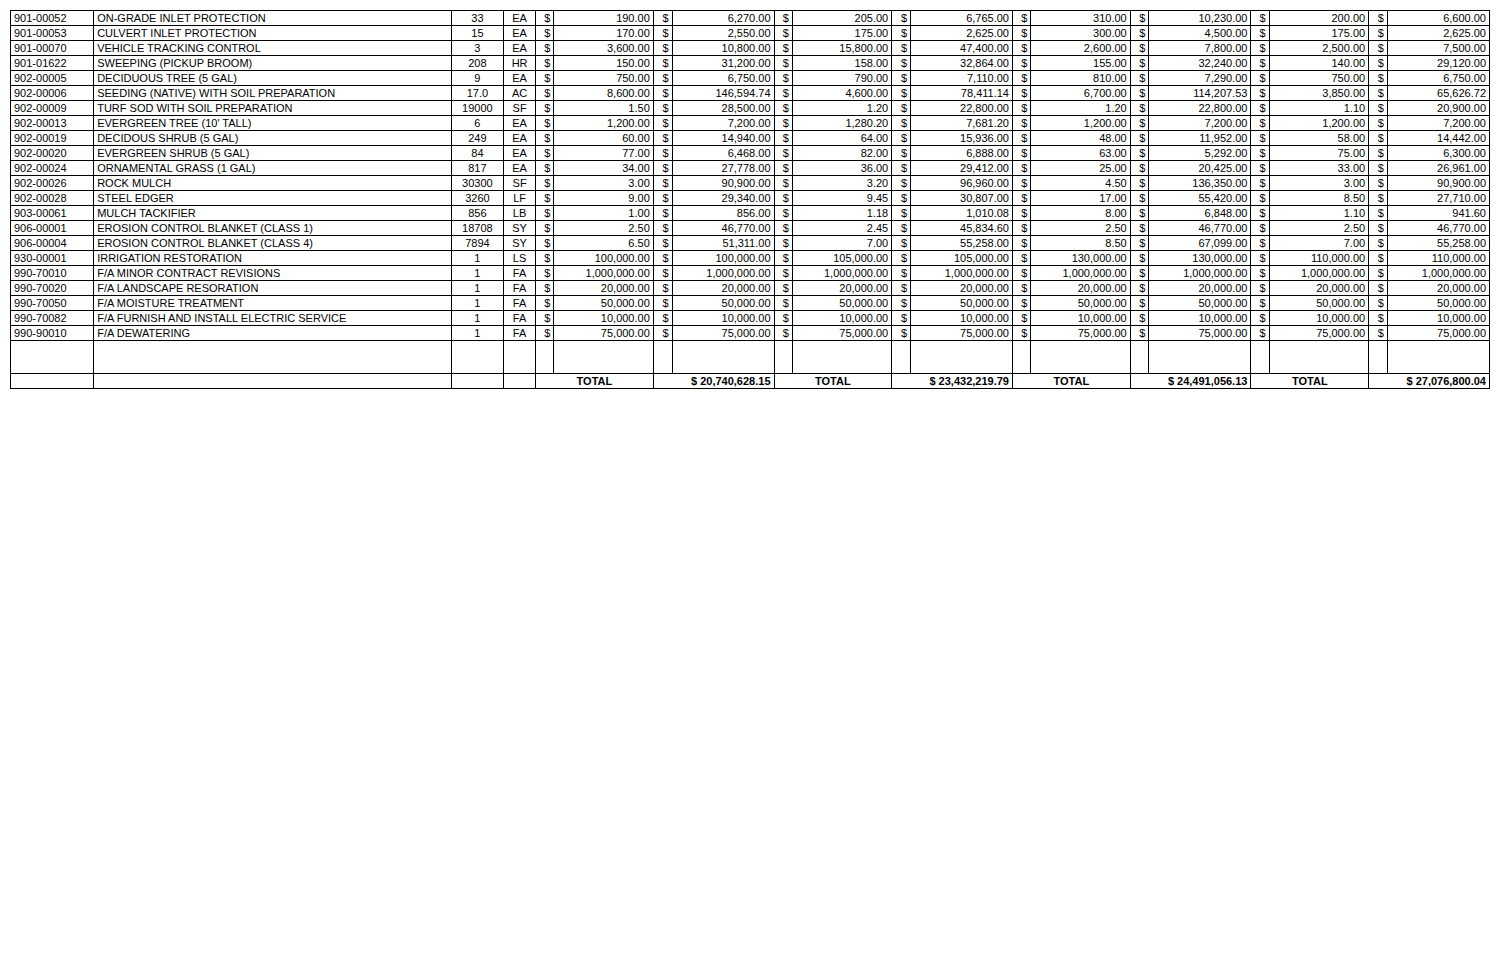| 901-00052 | ON-GRADE INLET PROTECTION | 33 | EA | $ | 190.00 | $ | 6,270.00 | $ | 205.00 | $ | 6,765.00 | $ | 310.00 | $ | 10,230.00 | $ | 200.00 | $ | 6,600.00 |
| 901-00053 | CULVERT INLET PROTECTION | 15 | EA | $ | 170.00 | $ | 2,550.00 | $ | 175.00 | $ | 2,625.00 | $ | 300.00 | $ | 4,500.00 | $ | 175.00 | $ | 2,625.00 |
| 901-00070 | VEHICLE TRACKING CONTROL | 3 | EA | $ | 3,600.00 | $ | 10,800.00 | $ | 15,800.00 | $ | 47,400.00 | $ | 2,600.00 | $ | 7,800.00 | $ | 2,500.00 | $ | 7,500.00 |
| 901-01622 | SWEEPING (PICKUP BROOM) | 208 | HR | $ | 150.00 | $ | 31,200.00 | $ | 158.00 | $ | 32,864.00 | $ | 155.00 | $ | 32,240.00 | $ | 140.00 | $ | 29,120.00 |
| 902-00005 | DECIDUOUS TREE (5 GAL) | 9 | EA | $ | 750.00 | $ | 6,750.00 | $ | 790.00 | $ | 7,110.00 | $ | 810.00 | $ | 7,290.00 | $ | 750.00 | $ | 6,750.00 |
| 902-00006 | SEEDING (NATIVE) WITH SOIL PREPARATION | 17.0 | AC | $ | 8,600.00 | $ | 146,594.74 | $ | 4,600.00 | $ | 78,411.14 | $ | 6,700.00 | $ | 114,207.53 | $ | 3,850.00 | $ | 65,626.72 |
| 902-00009 | TURF SOD WITH SOIL PREPARATION | 19000 | SF | $ | 1.50 | $ | 28,500.00 | $ | 1.20 | $ | 22,800.00 | $ | 1.20 | $ | 22,800.00 | $ | 1.10 | $ | 20,900.00 |
| 902-00013 | EVERGREEN TREE (10' TALL) | 6 | EA | $ | 1,200.00 | $ | 7,200.00 | $ | 1,280.20 | $ | 7,681.20 | $ | 1,200.00 | $ | 7,200.00 | $ | 1,200.00 | $ | 7,200.00 |
| 902-00019 | DECIDOUS SHRUB (5 GAL) | 249 | EA | $ | 60.00 | $ | 14,940.00 | $ | 64.00 | $ | 15,936.00 | $ | 48.00 | $ | 11,952.00 | $ | 58.00 | $ | 14,442.00 |
| 902-00020 | EVERGREEN SHRUB (5 GAL) | 84 | EA | $ | 77.00 | $ | 6,468.00 | $ | 82.00 | $ | 6,888.00 | $ | 63.00 | $ | 5,292.00 | $ | 75.00 | $ | 6,300.00 |
| 902-00024 | ORNAMENTAL GRASS (1 GAL) | 817 | EA | $ | 34.00 | $ | 27,778.00 | $ | 36.00 | $ | 29,412.00 | $ | 25.00 | $ | 20,425.00 | $ | 33.00 | $ | 26,961.00 |
| 902-00026 | ROCK MULCH | 30300 | SF | $ | 3.00 | $ | 90,900.00 | $ | 3.20 | $ | 96,960.00 | $ | 4.50 | $ | 136,350.00 | $ | 3.00 | $ | 90,900.00 |
| 902-00028 | STEEL EDGER | 3260 | LF | $ | 9.00 | $ | 29,340.00 | $ | 9.45 | $ | 30,807.00 | $ | 17.00 | $ | 55,420.00 | $ | 8.50 | $ | 27,710.00 |
| 903-00061 | MULCH TACKIFIER | 856 | LB | $ | 1.00 | $ | 856.00 | $ | 1.18 | $ | 1,010.08 | $ | 8.00 | $ | 6,848.00 | $ | 1.10 | $ | 941.60 |
| 906-00001 | EROSION CONTROL BLANKET (CLASS 1) | 18708 | SY | $ | 2.50 | $ | 46,770.00 | $ | 2.45 | $ | 45,834.60 | $ | 2.50 | $ | 46,770.00 | $ | 2.50 | $ | 46,770.00 |
| 906-00004 | EROSION CONTROL BLANKET (CLASS 4) | 7894 | SY | $ | 6.50 | $ | 51,311.00 | $ | 7.00 | $ | 55,258.00 | $ | 8.50 | $ | 67,099.00 | $ | 7.00 | $ | 55,258.00 |
| 930-00001 | IRRIGATION RESTORATION | 1 | LS | $ | 100,000.00 | $ | 100,000.00 | $ | 105,000.00 | $ | 105,000.00 | $ | 130,000.00 | $ | 130,000.00 | $ | 110,000.00 | $ | 110,000.00 |
| 990-70010 | F/A MINOR CONTRACT REVISIONS | 1 | FA | $ | 1,000,000.00 | $ | 1,000,000.00 | $ | 1,000,000.00 | $ | 1,000,000.00 | $ | 1,000,000.00 | $ | 1,000,000.00 | $ | 1,000,000.00 | $ | 1,000,000.00 |
| 990-70020 | F/A LANDSCAPE RESORATION | 1 | FA | $ | 20,000.00 | $ | 20,000.00 | $ | 20,000.00 | $ | 20,000.00 | $ | 20,000.00 | $ | 20,000.00 | $ | 20,000.00 | $ | 20,000.00 |
| 990-70050 | F/A MOISTURE TREATMENT | 1 | FA | $ | 50,000.00 | $ | 50,000.00 | $ | 50,000.00 | $ | 50,000.00 | $ | 50,000.00 | $ | 50,000.00 | $ | 50,000.00 | $ | 50,000.00 |
| 990-70082 | F/A FURNISH AND INSTALL ELECTRIC SERVICE | 1 | FA | $ | 10,000.00 | $ | 10,000.00 | $ | 10,000.00 | $ | 10,000.00 | $ | 10,000.00 | $ | 10,000.00 | $ | 10,000.00 | $ | 10,000.00 |
| 990-90010 | F/A DEWATERING | 1 | FA | $ | 75,000.00 | $ | 75,000.00 | $ | 75,000.00 | $ | 75,000.00 | $ | 75,000.00 | $ | 75,000.00 | $ | 75,000.00 | $ | 75,000.00 |
| | | | | TOTAL | $ 20,740,628.15 | TOTAL | $ 23,432,219.79 | TOTAL | $ 24,491,056.13 | TOTAL | $ 27,076,800.04 |